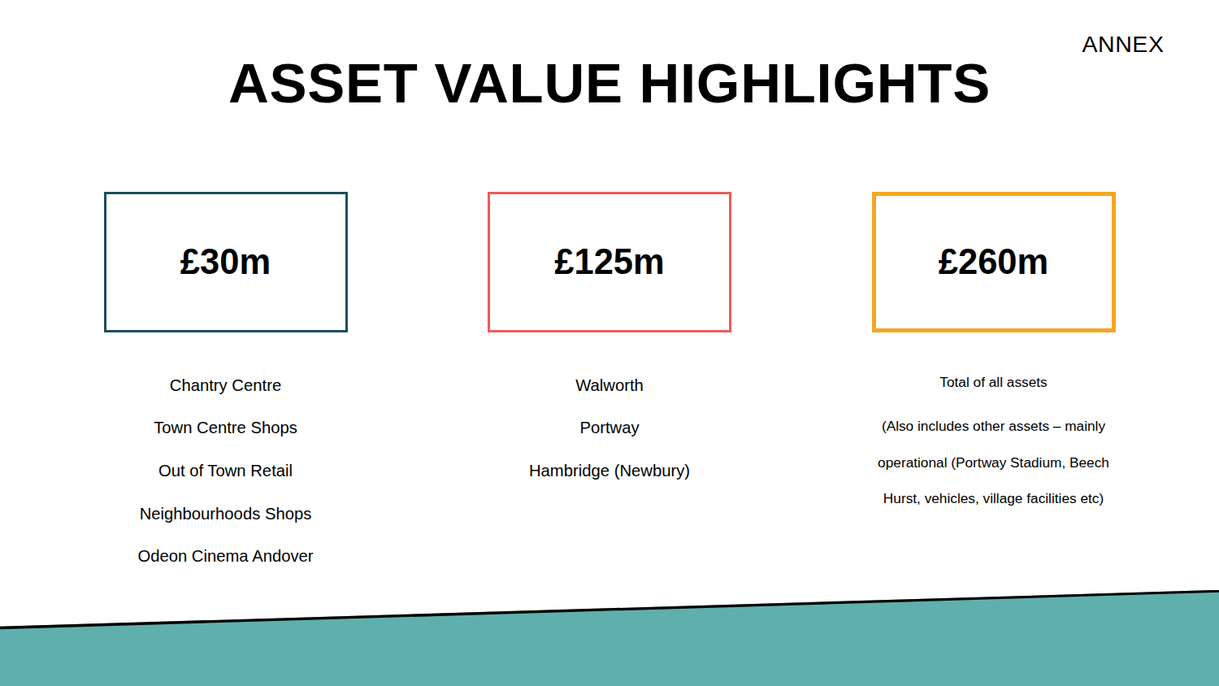ANNEX
ASSET VALUE HIGHLIGHTS
£30m
Chantry Centre
Town Centre Shops
Out of Town Retail
Neighbourhoods Shops
Odeon Cinema Andover
£125m
Walworth
Portway
Hambridge (Newbury)
£260m
Total of all assets
(Also includes other assets – mainly
operational (Portway Stadium, Beech
Hurst, vehicles, village facilities etc)